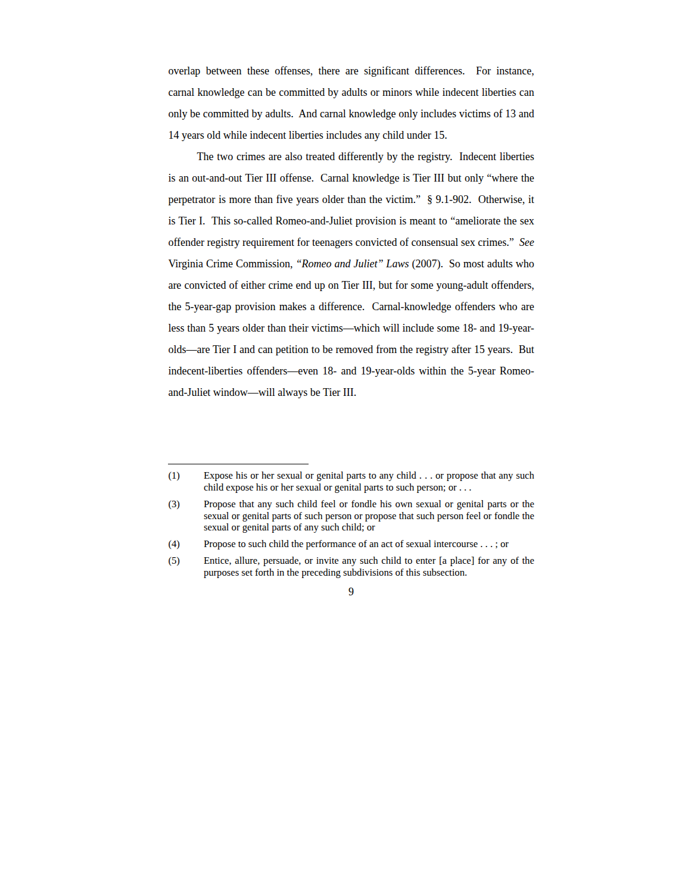overlap between these offenses, there are significant differences. For instance, carnal knowledge can be committed by adults or minors while indecent liberties can only be committed by adults. And carnal knowledge only includes victims of 13 and 14 years old while indecent liberties includes any child under 15.
The two crimes are also treated differently by the registry. Indecent liberties is an out-and-out Tier III offense. Carnal knowledge is Tier III but only “where the perpetrator is more than five years older than the victim.” § 9.1-902. Otherwise, it is Tier I. This so-called Romeo-and-Juliet provision is meant to “ameliorate the sex offender registry requirement for teenagers convicted of consensual sex crimes.” See Virginia Crime Commission, “Romeo and Juliet” Laws (2007). So most adults who are convicted of either crime end up on Tier III, but for some young-adult offenders, the 5-year-gap provision makes a difference. Carnal-knowledge offenders who are less than 5 years older than their victims—which will include some 18- and 19-year-olds—are Tier I and can petition to be removed from the registry after 15 years. But indecent-liberties offenders—even 18- and 19-year-olds within the 5-year Romeo-and-Juliet window—will always be Tier III.
| (1) | Expose his or her sexual or genital parts to any child . . . or propose that any such child expose his or her sexual or genital parts to such person; or . . . |
| (3) | Propose that any such child feel or fondle his own sexual or genital parts or the sexual or genital parts of such person or propose that such person feel or fondle the sexual or genital parts of any such child; or |
| (4) | Propose to such child the performance of an act of sexual intercourse . . . ; or |
| (5) | Entice, allure, persuade, or invite any such child to enter [a place] for any of the purposes set forth in the preceding subdivisions of this subsection. |
9